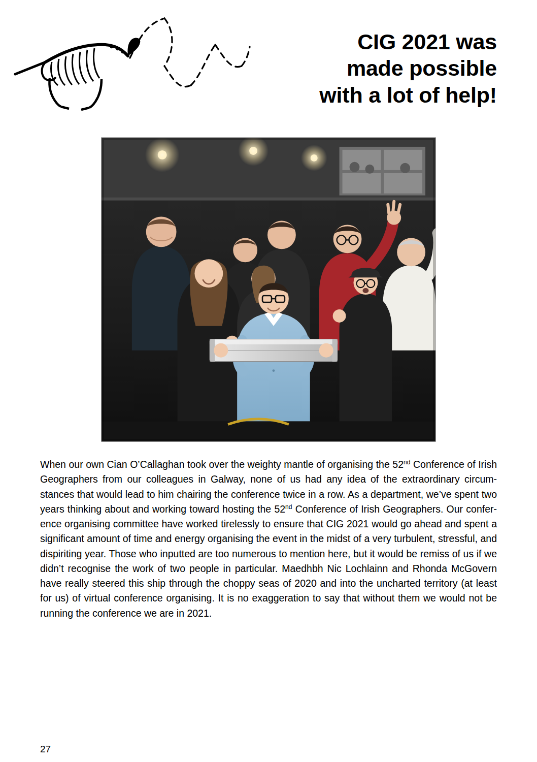CIG 2021 was
made possible
with a lot of help!
When our own Cian O’Callaghan took over the weighty mantle of organising the 52nd Conference of Irish Geographers from our colleagues in Galway, none of us had any idea of the extraordinary circumstances that would lead to him chairing the conference twice in a row. As a department, we’ve spent two years thinking about and working toward hosting the 52nd Conference of Irish Geographers. Our conference organising committee have worked tirelessly to ensure that CIG 2021 would go ahead and spent a significant amount of time and energy organising the event in the midst of a very turbulent, stressful, and dispiriting year. Those who inputted are too numerous to mention here, but it would be remiss of us if we didn’t recognise the work of two people in particular. Maedhbh Nic Lochlainn and Rhonda McGovern have really steered this ship through the choppy seas of 2020 and into the uncharted territory (at least for us) of virtual conference organising. It is no exaggeration to say that without them we would not be running the conference we are in 2021.
27